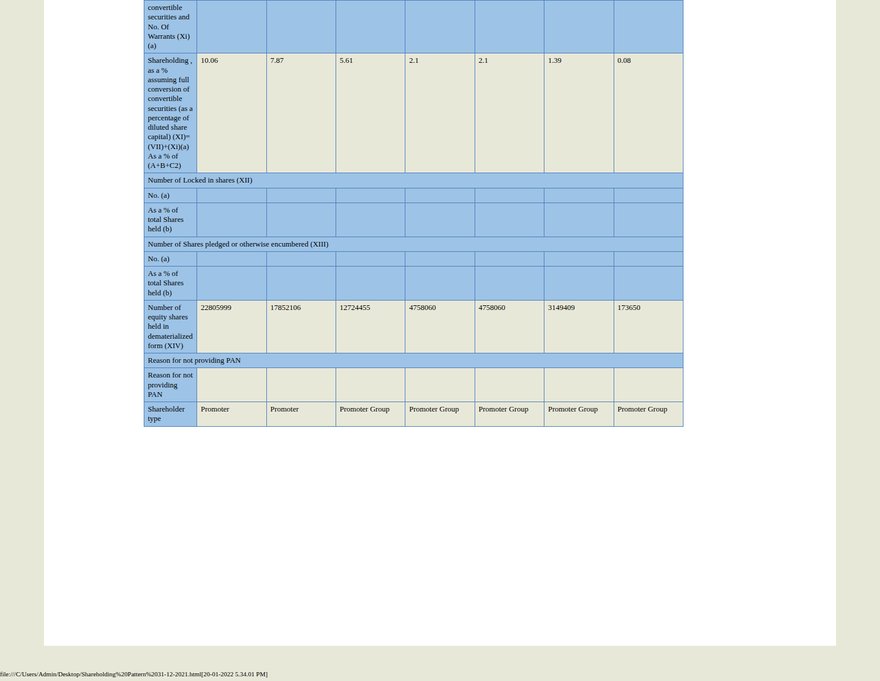| convertible securities and No. Of Warrants (Xi) (a) | | | | | | | |
| Shareholding , as a % assuming full conversion of convertible securities (as a percentage of diluted share capital) (XI)= (VII)+(Xi)(a) As a % of (A+B+C2) | 10.06 | 7.87 | 5.61 | 2.1 | 2.1 | 1.39 | 0.08 |
| Number of Locked in shares (XII) |
| No. (a) | | | | | | | |
| As a % of total Shares held (b) | | | | | | | |
| Number of Shares pledged or otherwise encumbered (XIII) |
| No. (a) | | | | | | | |
| As a % of total Shares held (b) | | | | | | | |
| Number of equity shares held in dematerialized form (XIV) | 22805999 | 17852106 | 12724455 | 4758060 | 4758060 | 3149409 | 173650 |
| Reason for not providing PAN |
| Reason for not providing PAN | | | | | | | |
| Shareholder type | Promoter | Promoter | Promoter Group | Promoter Group | Promoter Group | Promoter Group | Promoter Group |
file:///C/Users/Admin/Desktop/Shareholding%20Pattern%2031-12-2021.html[20-01-2022 5.34.01 PM]